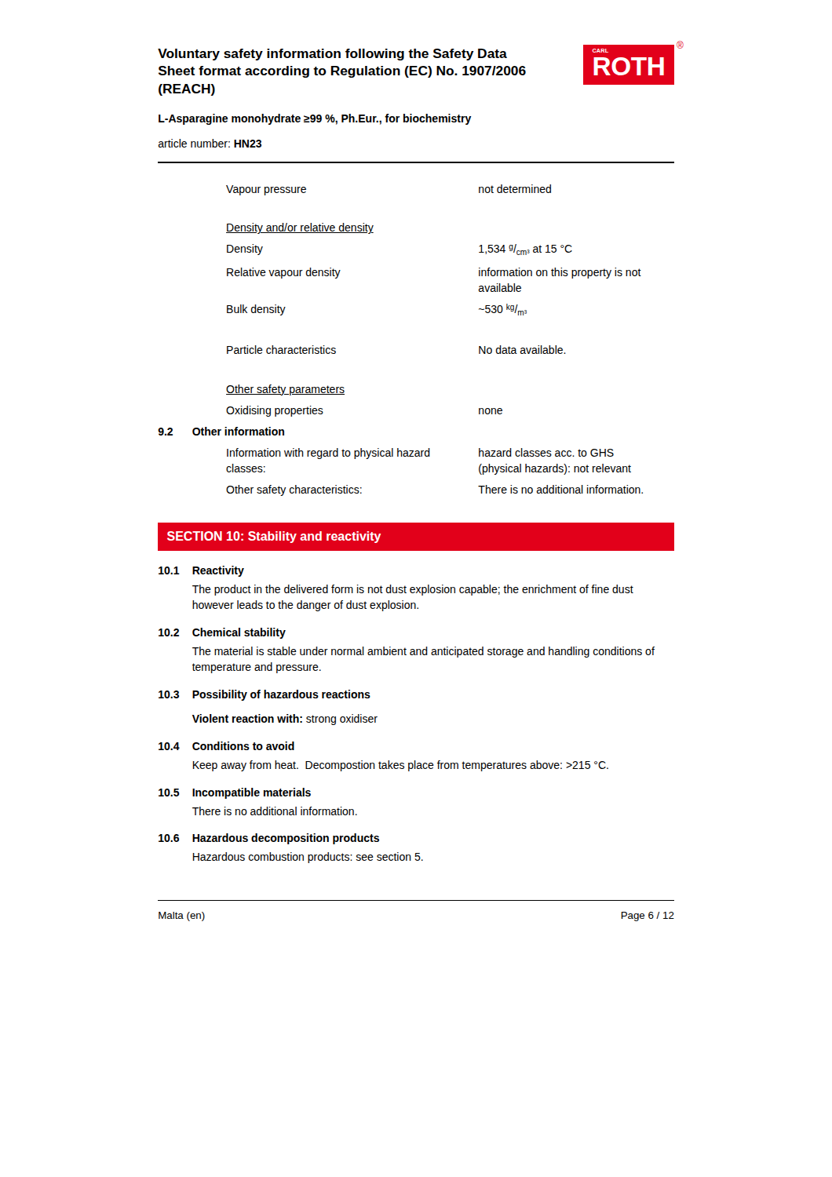Voluntary safety information following the Safety Data Sheet format according to Regulation (EC) No. 1907/2006 (REACH)
L-Asparagine monohydrate ≥99 %, Ph.Eur., for biochemistry
article number: HN23
®
CARL
ROTH
| | Vapour pressure | not determined |
| | Density and/or relative density | |
| | Density | 1,534 g / cm³ at 15 °C |
| | Relative vapour density | information on this property is not available |
| | Bulk density | ~530 kg / m³ |
| | Particle characteristics | No data available. |
| | Other safety parameters | |
| | Oxidising properties | none |
| 9.2 | Other information | |
| | Information with regard to physical hazard classes: | hazard classes acc. to GHS (physical hazards): not relevant |
| | Other safety characteristics: | There is no additional information. |
SECTION 10: Stability and reactivity
10.1
Reactivity
The product in the delivered form is not dust explosion capable; the enrichment of fine dust however leads to the danger of dust explosion.
10.2
Chemical stability
The material is stable under normal ambient and anticipated storage and handling conditions of temperature and pressure.
10.3
Possibility of hazardous reactions
Violent reaction with: strong oxidiser
10.4
Conditions to avoid
Keep away from heat. Decompostion takes place from temperatures above: >215 °C.
10.5
Incompatible materials
There is no additional information.
10.6
Hazardous decomposition products
Hazardous combustion products: see section 5.
Malta (en) Page 6 / 12